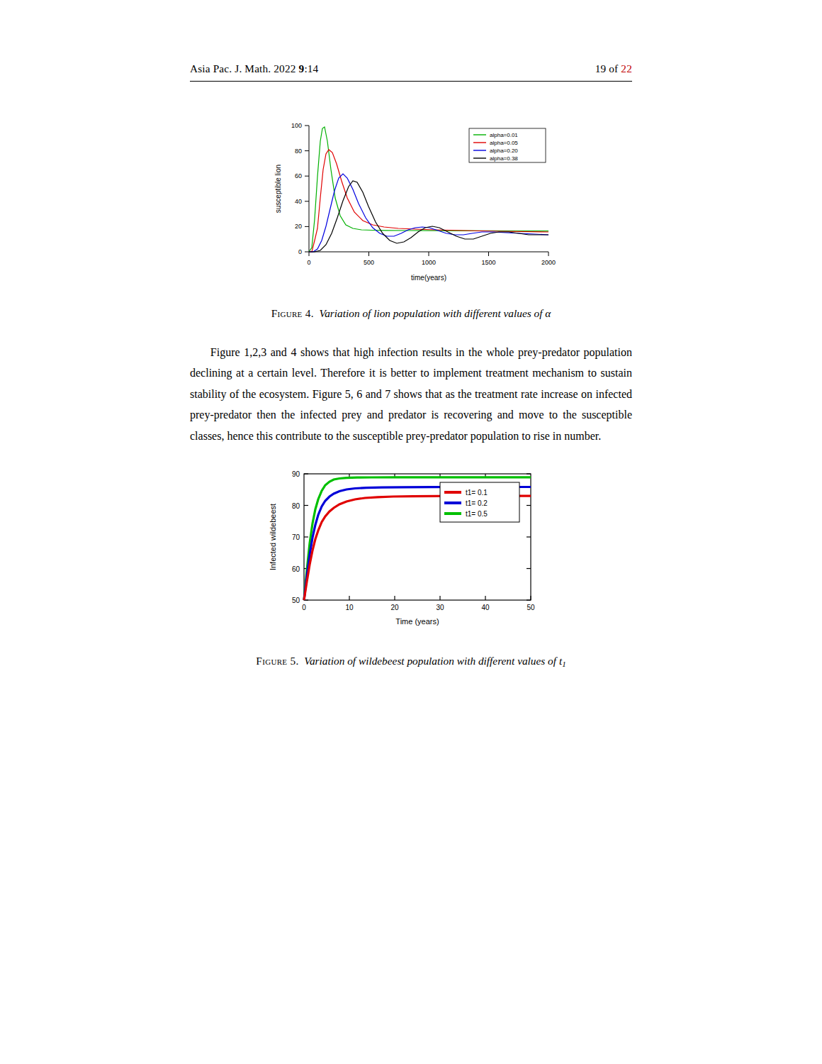Asia Pac. J. Math. 2022 9:14
19 of 22
0 20 40 60 80 100 0 500 1000 1500 2000 time(years) susceptible lion alpha=0.01 alpha=0.05 alpha=0.20 alpha=0.38
Figure 4. Variation of lion population with different values of α
Figure 1,2,3 and 4 shows that high infection results in the whole prey-predator population declining at a certain level. Therefore it is better to implement treatment mechanism to sustain stability of the ecosystem. Figure 5, 6 and 7 shows that as the treatment rate increase on infected prey-predator then the infected prey and predator is recovering and move to the susceptible classes, hence this contribute to the susceptible prey-predator population to rise in number.
50 60 70 80 90 0 10 20 30 40 50 Time (years) Infected wildebeest t1= 0.1 t1= 0.2 t1= 0.5
Figure 5. Variation of wildebeest population with different values of t1